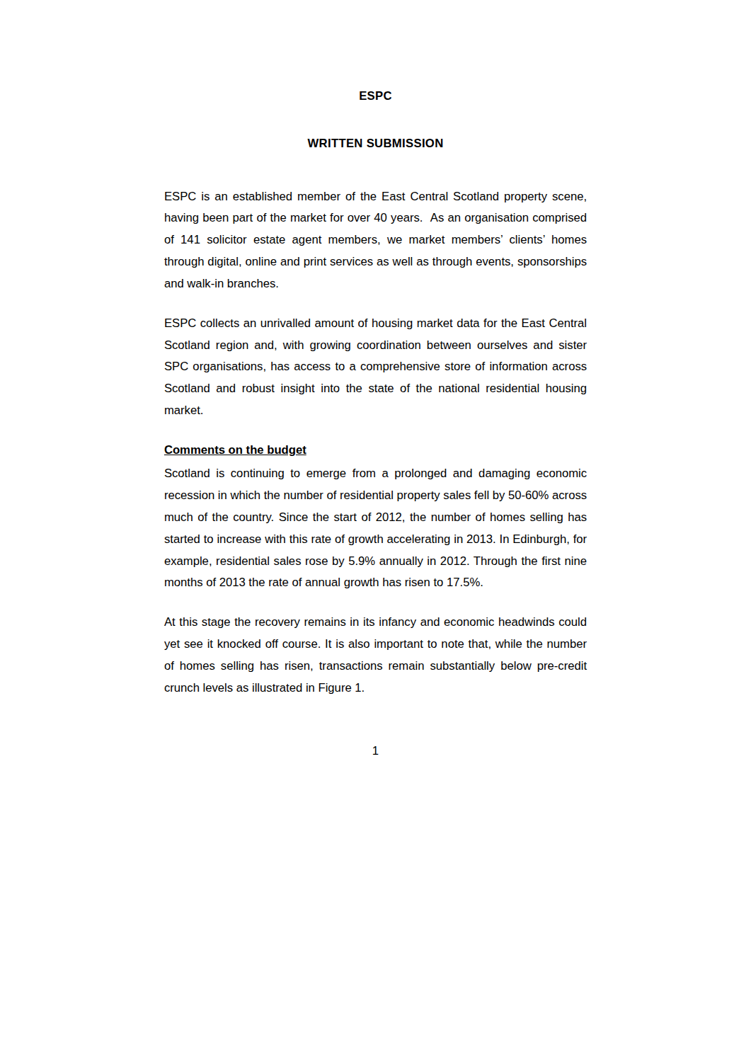ESPC
WRITTEN SUBMISSION
ESPC is an established member of the East Central Scotland property scene, having been part of the market for over 40 years. As an organisation comprised of 141 solicitor estate agent members, we market members’ clients’ homes through digital, online and print services as well as through events, sponsorships and walk-in branches.
ESPC collects an unrivalled amount of housing market data for the East Central Scotland region and, with growing coordination between ourselves and sister SPC organisations, has access to a comprehensive store of information across Scotland and robust insight into the state of the national residential housing market.
Comments on the budget
Scotland is continuing to emerge from a prolonged and damaging economic recession in which the number of residential property sales fell by 50-60% across much of the country. Since the start of 2012, the number of homes selling has started to increase with this rate of growth accelerating in 2013. In Edinburgh, for example, residential sales rose by 5.9% annually in 2012. Through the first nine months of 2013 the rate of annual growth has risen to 17.5%.
At this stage the recovery remains in its infancy and economic headwinds could yet see it knocked off course. It is also important to note that, while the number of homes selling has risen, transactions remain substantially below pre-credit crunch levels as illustrated in Figure 1.
1